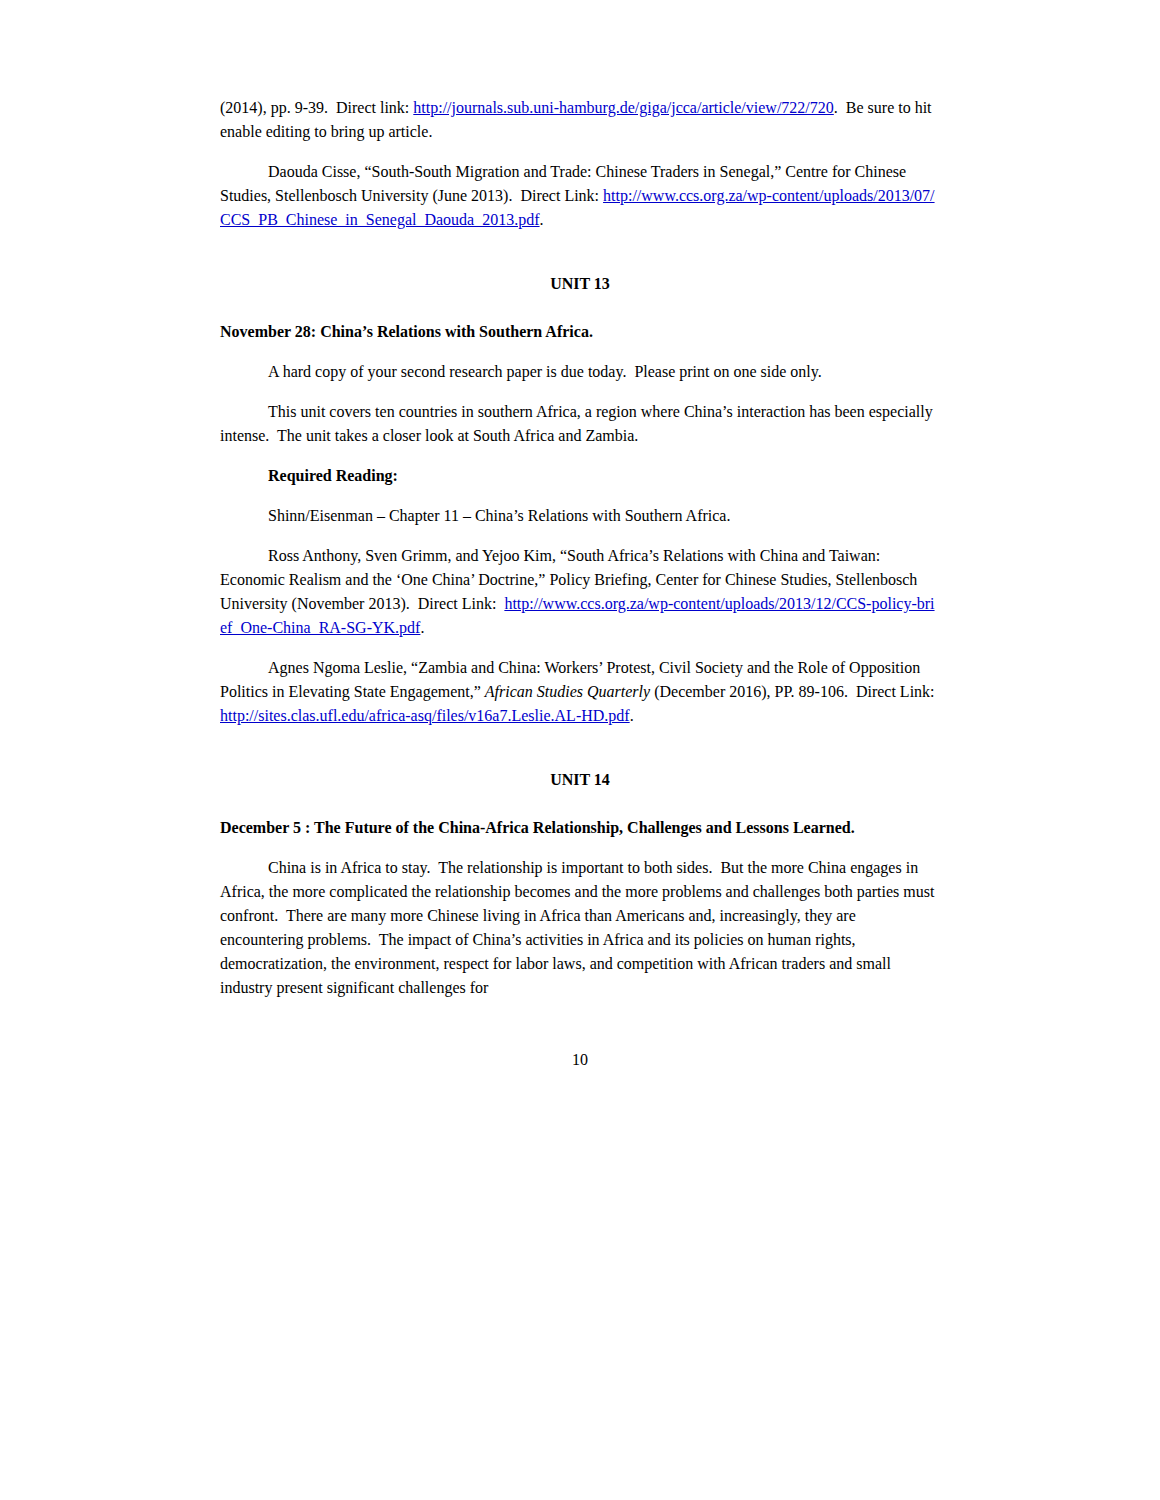(2014), pp. 9-39. Direct link: http://journals.sub.uni-hamburg.de/giga/jcca/article/view/722/720. Be sure to hit enable editing to bring up article.
Daouda Cisse, “South-South Migration and Trade: Chinese Traders in Senegal,” Centre for Chinese Studies, Stellenbosch University (June 2013). Direct Link: http://www.ccs.org.za/wp-content/uploads/2013/07/CCS_PB_Chinese_in_Senegal_Daouda_2013.pdf.
UNIT 13
November 28: China’s Relations with Southern Africa.
A hard copy of your second research paper is due today. Please print on one side only.
This unit covers ten countries in southern Africa, a region where China’s interaction has been especially intense. The unit takes a closer look at South Africa and Zambia.
Required Reading:
Shinn/Eisenman – Chapter 11 – China’s Relations with Southern Africa.
Ross Anthony, Sven Grimm, and Yejoo Kim, “South Africa’s Relations with China and Taiwan: Economic Realism and the ‘One China’ Doctrine,” Policy Briefing, Center for Chinese Studies, Stellenbosch University (November 2013). Direct Link: http://www.ccs.org.za/wp-content/uploads/2013/12/CCS-policy-brief_One-China_RA-SG-YK.pdf.
Agnes Ngoma Leslie, “Zambia and China: Workers’ Protest, Civil Society and the Role of Opposition Politics in Elevating State Engagement,” African Studies Quarterly (December 2016), PP. 89-106. Direct Link: http://sites.clas.ufl.edu/africa-asq/files/v16a7.Leslie.AL-HD.pdf.
UNIT 14
December 5 : The Future of the China-Africa Relationship, Challenges and Lessons Learned.
China is in Africa to stay. The relationship is important to both sides. But the more China engages in Africa, the more complicated the relationship becomes and the more problems and challenges both parties must confront. There are many more Chinese living in Africa than Americans and, increasingly, they are encountering problems. The impact of China’s activities in Africa and its policies on human rights, democratization, the environment, respect for labor laws, and competition with African traders and small industry present significant challenges for
10